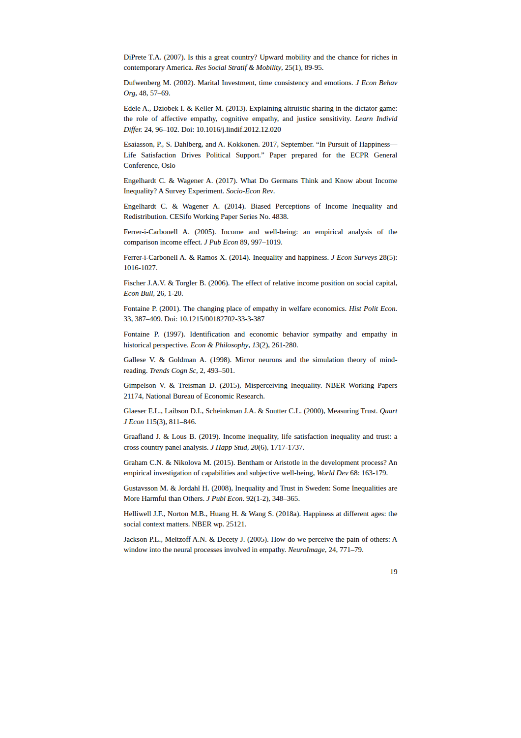DiPrete T.A. (2007). Is this a great country? Upward mobility and the chance for riches in contemporary America. Res Social Stratif & Mobility, 25(1), 89-95.
Dufwenberg M. (2002). Marital Investment, time consistency and emotions. J Econ Behav Org, 48, 57–69.
Edele A., Dziobek I. & Keller M. (2013). Explaining altruistic sharing in the dictator game: the role of affective empathy, cognitive empathy, and justice sensitivity. Learn Individ Differ. 24, 96–102. Doi: 10.1016/j.lindif.2012.12.020
Esaiasson, P., S. Dahlberg, and A. Kokkonen. 2017, September. “In Pursuit of Happiness—Life Satisfaction Drives Political Support.” Paper prepared for the ECPR General Conference, Oslo
Engelhardt C. & Wagener A. (2017). What Do Germans Think and Know about Income Inequality? A Survey Experiment. Socio-Econ Rev.
Engelhardt C. & Wagener A. (2014). Biased Perceptions of Income Inequality and Redistribution. CESifo Working Paper Series No. 4838.
Ferrer-i-Carbonell A. (2005). Income and well-being: an empirical analysis of the comparison income effect. J Pub Econ 89, 997–1019.
Ferrer-i-Carbonell A. & Ramos X. (2014). Inequality and happiness. J Econ Surveys 28(5): 1016-1027.
Fischer J.A.V. & Torgler B. (2006). The effect of relative income position on social capital, Econ Bull, 26, 1-20.
Fontaine P. (2001). The changing place of empathy in welfare economics. Hist Polit Econ. 33, 387–409. Doi: 10.1215/00182702-33-3-387
Fontaine P. (1997). Identification and economic behavior sympathy and empathy in historical perspective. Econ & Philosophy, 13(2), 261-280.
Gallese V. & Goldman A. (1998). Mirror neurons and the simulation theory of mind-reading. Trends Cogn Sc, 2, 493–501.
Gimpelson V. & Treisman D. (2015), Misperceiving Inequality. NBER Working Papers 21174, National Bureau of Economic Research.
Glaeser E.L., Laibson D.I., Scheinkman J.A. & Soutter C.L. (2000), Measuring Trust. Quart J Econ 115(3), 811–846.
Graafland J. & Lous B. (2019). Income inequality, life satisfaction inequality and trust: a cross country panel analysis. J Happ Stud, 20(6), 1717-1737.
Graham C.N. & Nikolova M. (2015). Bentham or Aristotle in the development process? An empirical investigation of capabilities and subjective well-being, World Dev 68: 163-179.
Gustavsson M. & Jordahl H. (2008), Inequality and Trust in Sweden: Some Inequalities are More Harmful than Others. J Publ Econ. 92(1-2), 348–365.
Helliwell J.F., Norton M.B., Huang H. & Wang S. (2018a). Happiness at different ages: the social context matters. NBER wp. 25121.
Jackson P.L., Meltzoff A.N. & Decety J. (2005). How do we perceive the pain of others: A window into the neural processes involved in empathy. NeuroImage, 24, 771–79.
19